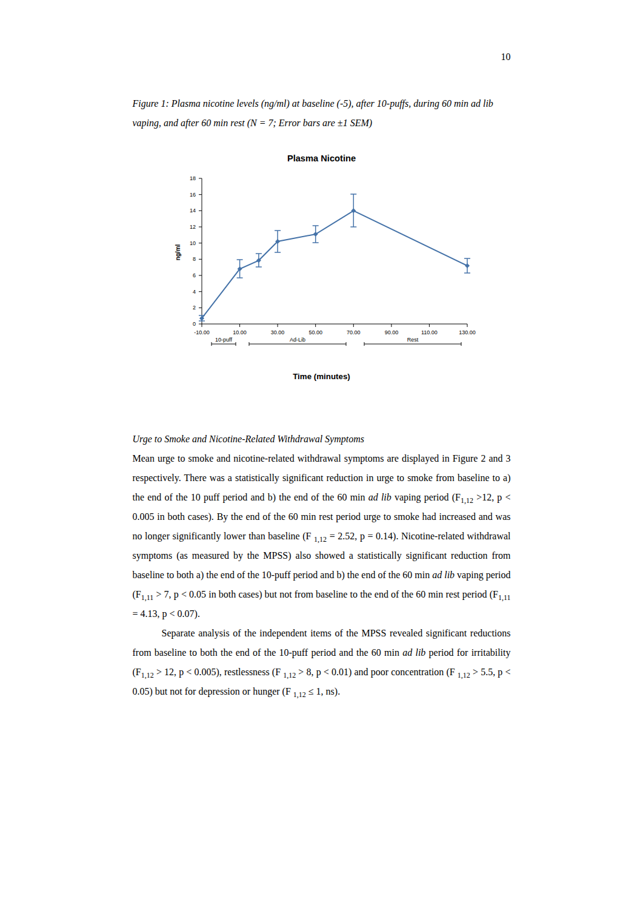10
Figure 1: Plasma nicotine levels (ng/ml) at baseline (-5), after 10-puffs, during 60 min ad lib vaping, and after 60 min rest (N = 7; Error bars are ±1 SEM)
Plasma Nicotine
0 2 4 6 8 10 12 14 16 18 ng/ml -10.00 10.00 30.00 50.00 70.00 90.00 110.00 130.00 10-puff Ad-Lib Rest
Time (minutes)
Urge to Smoke and Nicotine-Related Withdrawal Symptoms
Mean urge to smoke and nicotine-related withdrawal symptoms are displayed in Figure 2 and 3 respectively. There was a statistically significant reduction in urge to smoke from baseline to a) the end of the 10 puff period and b) the end of the 60 min ad lib vaping period (F1,12 >12, p < 0.005 in both cases). By the end of the 60 min rest period urge to smoke had increased and was no longer significantly lower than baseline (F 1,12 = 2.52, p = 0.14). Nicotine-related withdrawal symptoms (as measured by the MPSS) also showed a statistically significant reduction from baseline to both a) the end of the 10-puff period and b) the end of the 60 min ad lib vaping period (F1,11 > 7, p < 0.05 in both cases) but not from baseline to the end of the 60 min rest period (F1,11 = 4.13, p < 0.07).
Separate analysis of the independent items of the MPSS revealed significant reductions from baseline to both the end of the 10-puff period and the 60 min ad lib period for irritability (F1,12 > 12, p < 0.005), restlessness (F 1,12 > 8, p < 0.01) and poor concentration (F 1,12 > 5.5, p < 0.05) but not for depression or hunger (F 1,12 ≤ 1, ns).